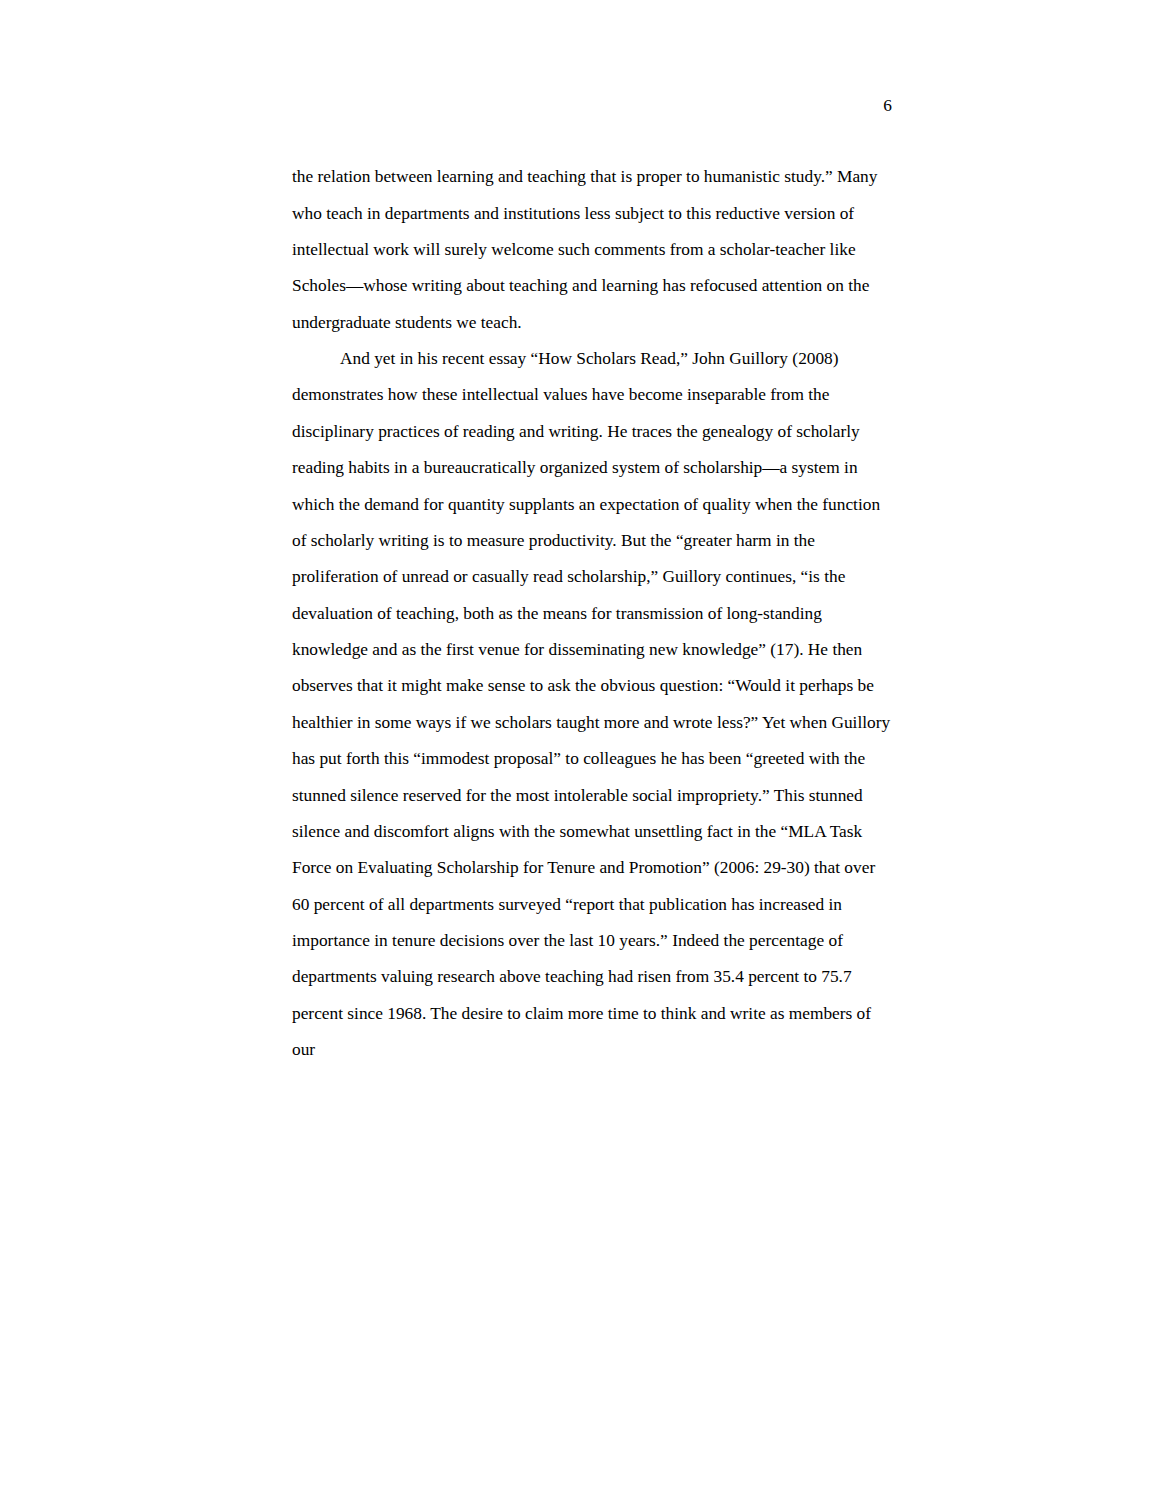6
the relation between learning and teaching that is proper to humanistic study.” Many who teach in departments and institutions less subject to this reductive version of intellectual work will surely welcome such comments from a scholar-teacher like Scholes—whose writing about teaching and learning has refocused attention on the undergraduate students we teach.
And yet in his recent essay “How Scholars Read,” John Guillory (2008) demonstrates how these intellectual values have become inseparable from the disciplinary practices of reading and writing. He traces the genealogy of scholarly reading habits in a bureaucratically organized system of scholarship—a system in which the demand for quantity supplants an expectation of quality when the function of scholarly writing is to measure productivity. But the “greater harm in the proliferation of unread or casually read scholarship,” Guillory continues, “is the devaluation of teaching, both as the means for transmission of long-standing knowledge and as the first venue for disseminating new knowledge” (17). He then observes that it might make sense to ask the obvious question: “Would it perhaps be healthier in some ways if we scholars taught more and wrote less?” Yet when Guillory has put forth this “immodest proposal” to colleagues he has been “greeted with the stunned silence reserved for the most intolerable social impropriety.” This stunned silence and discomfort aligns with the somewhat unsettling fact in the “MLA Task Force on Evaluating Scholarship for Tenure and Promotion” (2006: 29-30) that over 60 percent of all departments surveyed “report that publication has increased in importance in tenure decisions over the last 10 years.” Indeed the percentage of departments valuing research above teaching had risen from 35.4 percent to 75.7 percent since 1968. The desire to claim more time to think and write as members of our